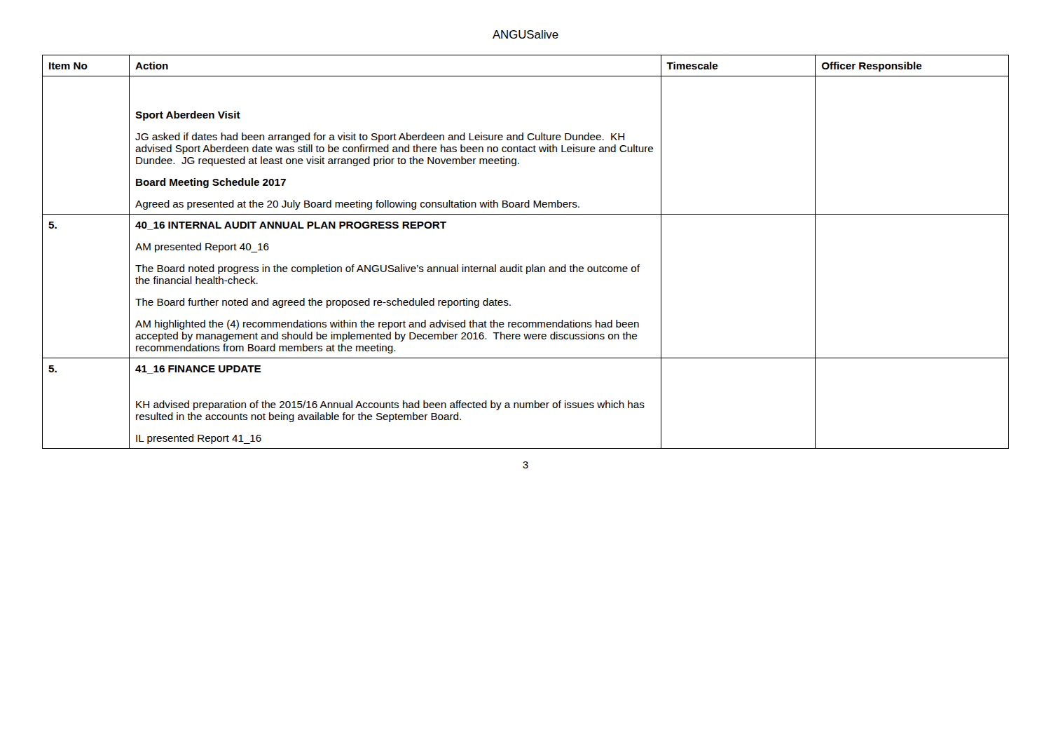ANGUSalive
| Item No | Action | Timescale | Officer Responsible |
| --- | --- | --- | --- |
| | Sport Aberdeen Visit JG asked if dates had been arranged for a visit to Sport Aberdeen and Leisure and Culture Dundee. KH advised Sport Aberdeen date was still to be confirmed and there has been no contact with Leisure and Culture Dundee. JG requested at least one visit arranged prior to the November meeting. Board Meeting Schedule 2017 Agreed as presented at the 20 July Board meeting following consultation with Board Members. | | |
| 5. | 40_16 INTERNAL AUDIT ANNUAL PLAN PROGRESS REPORT AM presented Report 40_16 The Board noted progress in the completion of ANGUSalive’s annual internal audit plan and the outcome of the financial health-check. The Board further noted and agreed the proposed re-scheduled reporting dates. AM highlighted the (4) recommendations within the report and advised that the recommendations had been accepted by management and should be implemented by December 2016. There were discussions on the recommendations from Board members at the meeting. | | |
| 5. | 41_16 FINANCE UPDATE KH advised preparation of the 2015/16 Annual Accounts had been affected by a number of issues which has resulted in the accounts not being available for the September Board. IL presented Report 41_16 | | |
3